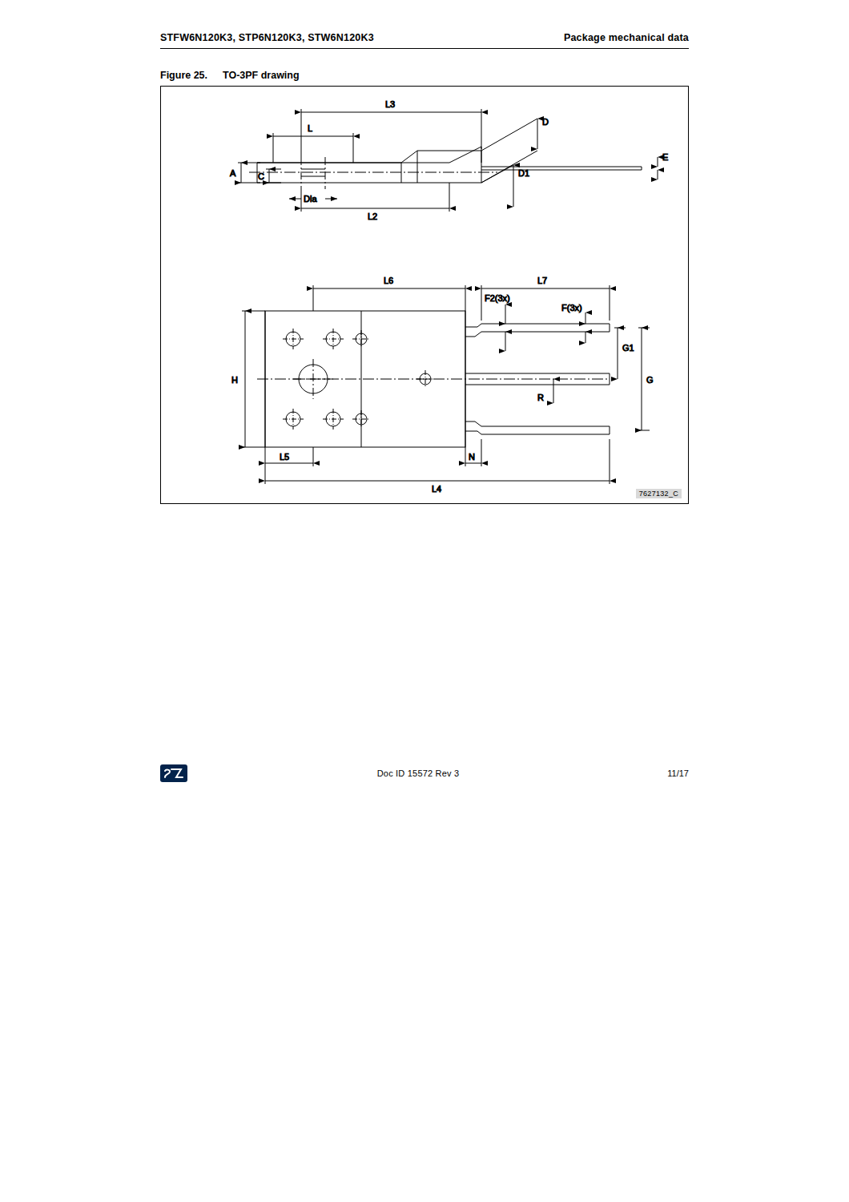STFW6N120K3, STP6N120K3, STW6N120K3
Package mechanical data
Figure 25. TO-3PF drawing
D D1 E A C L L3 L2 Dia H L6 L7 F2(3x) F(3x) G1 G R L5 N L4
7627132_C
Doc ID 15572 Rev 3
11/17